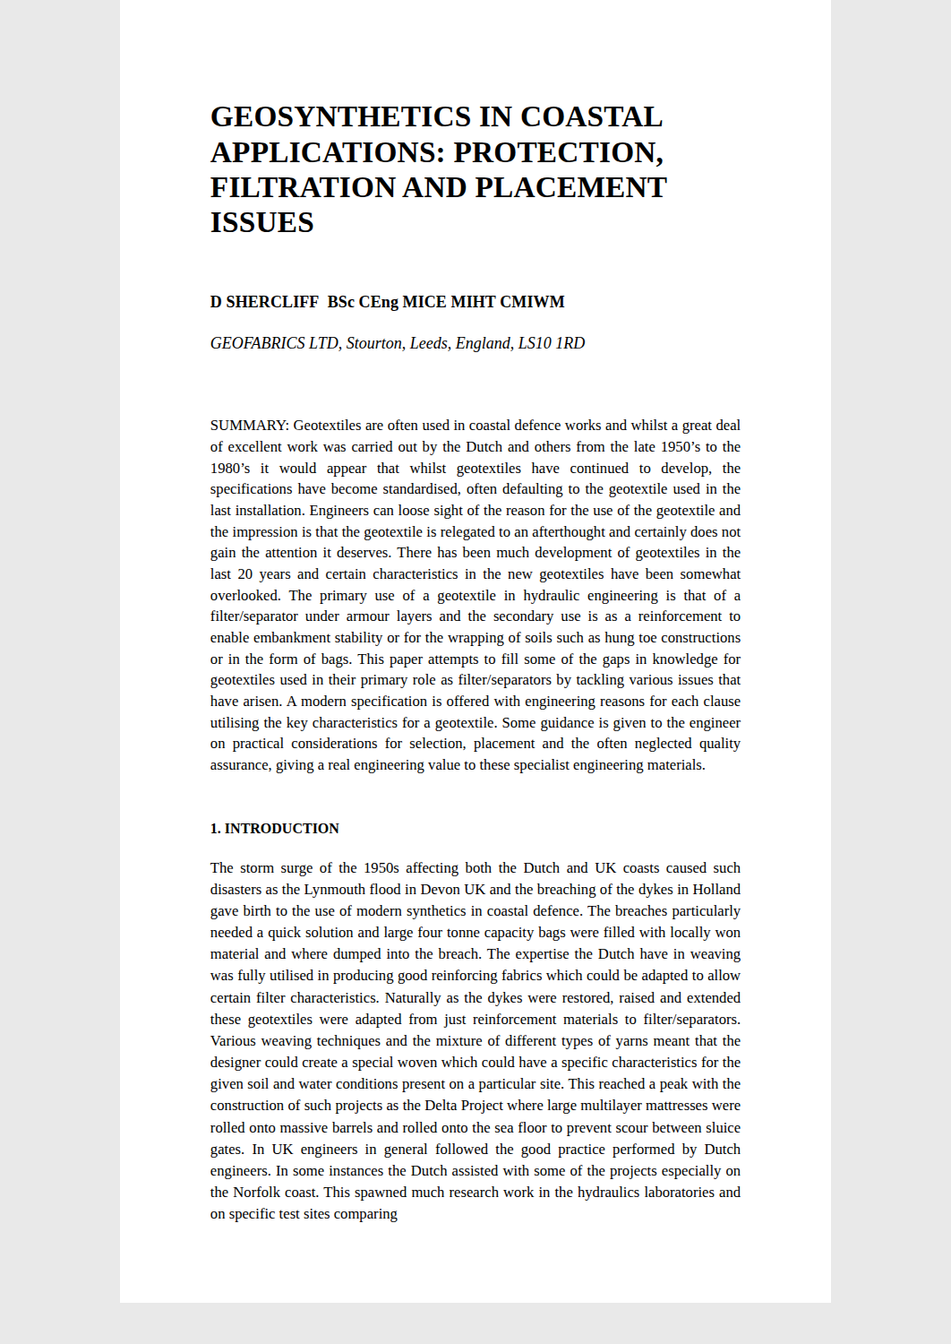GEOSYNTHETICS IN COASTAL APPLICATIONS: PROTECTION, FILTRATION AND PLACEMENT ISSUES
D SHERCLIFF BSc CEng MICE MIHT CMIWM
GEOFABRICS LTD, Stourton, Leeds, England, LS10 1RD
SUMMARY: Geotextiles are often used in coastal defence works and whilst a great deal of excellent work was carried out by the Dutch and others from the late 1950’s to the 1980’s it would appear that whilst geotextiles have continued to develop, the specifications have become standardised, often defaulting to the geotextile used in the last installation. Engineers can loose sight of the reason for the use of the geotextile and the impression is that the geotextile is relegated to an afterthought and certainly does not gain the attention it deserves. There has been much development of geotextiles in the last 20 years and certain characteristics in the new geotextiles have been somewhat overlooked. The primary use of a geotextile in hydraulic engineering is that of a filter/separator under armour layers and the secondary use is as a reinforcement to enable embankment stability or for the wrapping of soils such as hung toe constructions or in the form of bags. This paper attempts to fill some of the gaps in knowledge for geotextiles used in their primary role as filter/separators by tackling various issues that have arisen. A modern specification is offered with engineering reasons for each clause utilising the key characteristics for a geotextile. Some guidance is given to the engineer on practical considerations for selection, placement and the often neglected quality assurance, giving a real engineering value to these specialist engineering materials.
1. INTRODUCTION
The storm surge of the 1950s affecting both the Dutch and UK coasts caused such disasters as the Lynmouth flood in Devon UK and the breaching of the dykes in Holland gave birth to the use of modern synthetics in coastal defence. The breaches particularly needed a quick solution and large four tonne capacity bags were filled with locally won material and where dumped into the breach. The expertise the Dutch have in weaving was fully utilised in producing good reinforcing fabrics which could be adapted to allow certain filter characteristics. Naturally as the dykes were restored, raised and extended these geotextiles were adapted from just reinforcement materials to filter/separators. Various weaving techniques and the mixture of different types of yarns meant that the designer could create a special woven which could have a specific characteristics for the given soil and water conditions present on a particular site. This reached a peak with the construction of such projects as the Delta Project where large multilayer mattresses were rolled onto massive barrels and rolled onto the sea floor to prevent scour between sluice gates. In UK engineers in general followed the good practice performed by Dutch engineers. In some instances the Dutch assisted with some of the projects especially on the Norfolk coast. This spawned much research work in the hydraulics laboratories and on specific test sites comparing